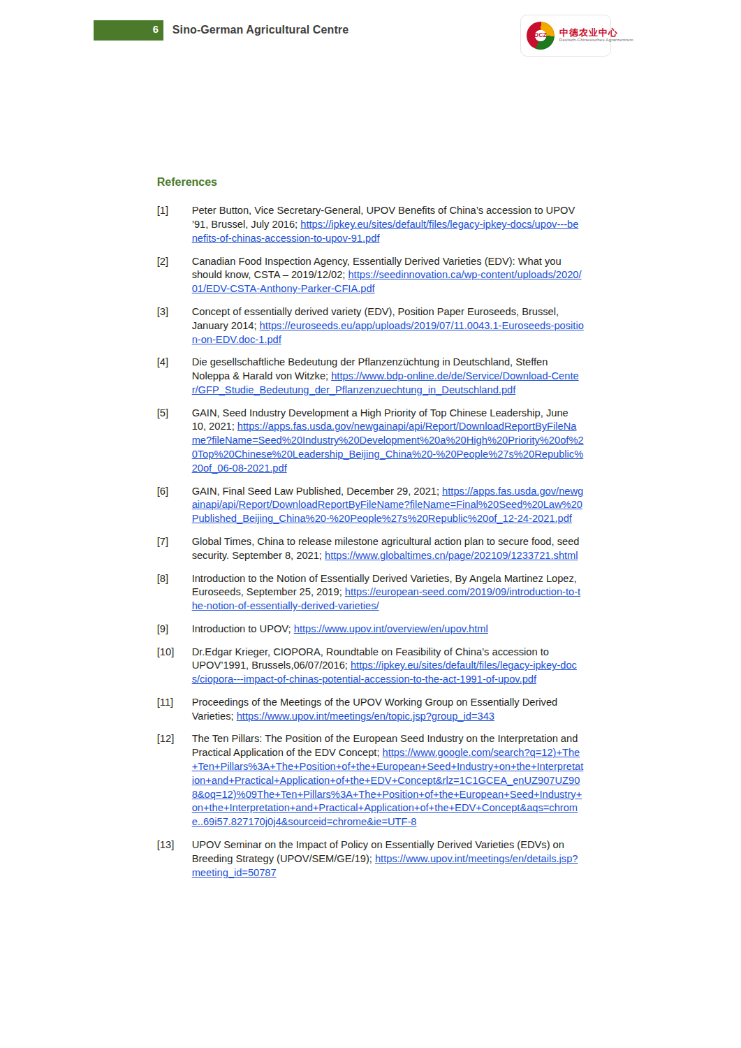6
Sino-German Agricultural Centre
中德农业中心 Deutsch-Chinesisches Agrarzentrum
References
Peter Button, Vice Secretary-General, UPOV Benefits of China’s accession to UPOV ’91, Brussel, July 2016; https://ipkey.eu/sites/default/files/legacy-ipkey-docs/upov---benefits-of-chinas-accession-to-upov-91.pdf
Canadian Food Inspection Agency, Essentially Derived Varieties (EDV): What you should know, CSTA – 2019/12/02; https://seedinnovation.ca/wp-content/uploads/2020/01/EDV-CSTA-Anthony-Parker-CFIA.pdf
Concept of essentially derived variety (EDV), Position Paper Euroseeds, Brussel, January 2014; https://euroseeds.eu/app/uploads/2019/07/11.0043.1-Euroseeds-position-on-EDV.doc-1.pdf
Die gesellschaftliche Bedeutung der Pflanzenzüchtung in Deutschland, Steffen Noleppa & Harald von Witzke; https://www.bdp-online.de/de/Service/Download-Center/GFP_Studie_Bedeutung_der_Pflanzenzuechtung_in_Deutschland.pdf
GAIN, Seed Industry Development a High Priority of Top Chinese Leadership, June 10, 2021; https://apps.fas.usda.gov/newgainapi/api/Report/DownloadReportByFileName?fileName=Seed%20Industry%20Development%20a%20High%20Priority%20of%20Top%20Chinese%20Leadership_Beijing_China%20-%20People%27s%20Republic%20of_06-08-2021.pdf
GAIN, Final Seed Law Published, December 29, 2021; https://apps.fas.usda.gov/newgainapi/api/Report/DownloadReportByFileName?fileName=Final%20Seed%20Law%20Published_Beijing_China%20-%20People%27s%20Republic%20of_12-24-2021.pdf
Global Times, China to release milestone agricultural action plan to secure food, seed security. September 8, 2021; https://www.globaltimes.cn/page/202109/1233721.shtml
Introduction to the Notion of Essentially Derived Varieties, By Angela Martinez Lopez, Euroseeds, September 25, 2019; https://european-seed.com/2019/09/introduction-to-the-notion-of-essentially-derived-varieties/
Introduction to UPOV; https://www.upov.int/overview/en/upov.html
Dr.Edgar Krieger, CIOPORA, Roundtable on Feasibility of China’s accession to UPOV’1991, Brussels,06/07/2016; https://ipkey.eu/sites/default/files/legacy-ipkey-docs/ciopora---impact-of-chinas-potential-accession-to-the-act-1991-of-upov.pdf
Proceedings of the Meetings of the UPOV Working Group on Essentially Derived Varieties; https://www.upov.int/meetings/en/topic.jsp?group_id=343
The Ten Pillars: The Position of the European Seed Industry on the Interpretation and Practical Application of the EDV Concept; https://www.google.com/search?q=12)+The+Ten+Pillars%3A+The+Position+of+the+European+Seed+Industry+on+the+Interpretation+and+Practical+Application+of+the+EDV+Concept&rlz=1C1GCEA_enUZ907UZ908&oq=12)%09The+Ten+Pillars%3A+The+Position+of+the+European+Seed+Industry+on+the+Interpretation+and+Practical+Application+of+the+EDV+Concept&aqs=chrome..69i57.827170j0j4&sourceid=chrome&ie=UTF-8
UPOV Seminar on the Impact of Policy on Essentially Derived Varieties (EDVs) on Breeding Strategy (UPOV/SEM/GE/19); https://www.upov.int/meetings/en/details.jsp?meeting_id=50787